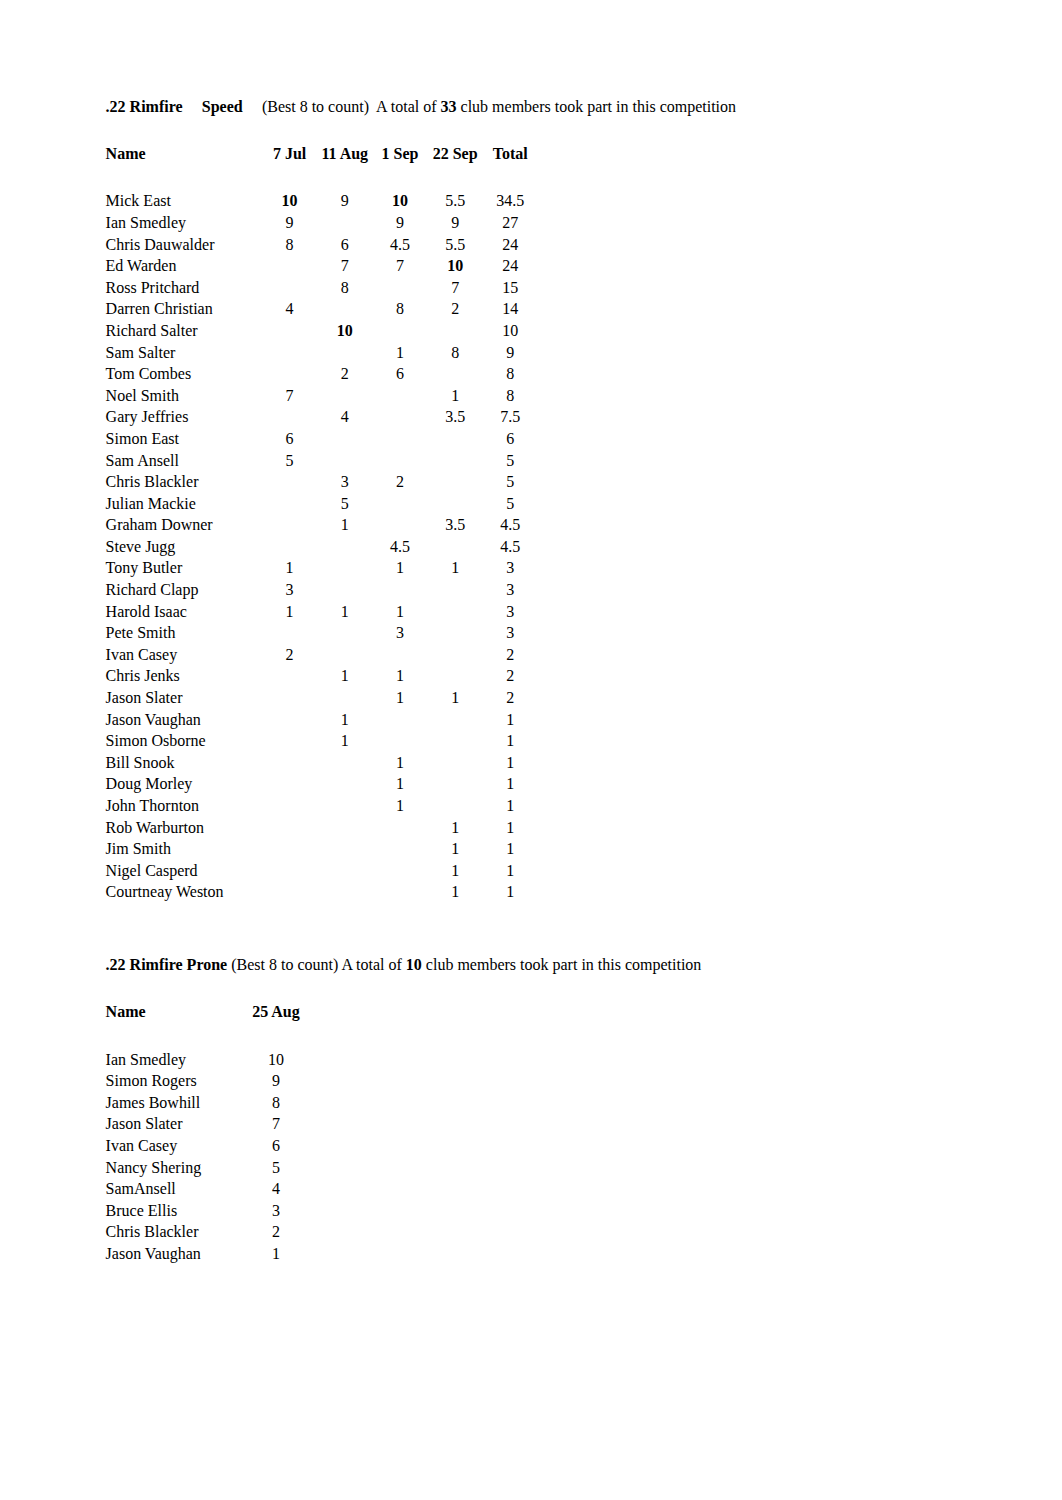.22 Rimfire Speed(Best 8 to count) A total of 33 club members took part in this competition
| Name | 7 Jul | 11 Aug | 1 Sep | 22 Sep | Total |
| --- | --- | --- | --- | --- | --- |
| Mick East | 10 | 9 | 10 | 5.5 | 34.5 |
| Ian Smedley | 9 | | 9 | 9 | 27 |
| Chris Dauwalder | 8 | 6 | 4.5 | 5.5 | 24 |
| Ed Warden | | 7 | 7 | 10 | 24 |
| Ross Pritchard | | 8 | | 7 | 15 |
| Darren Christian | 4 | | 8 | 2 | 14 |
| Richard Salter | | 10 | | | 10 |
| Sam Salter | | | 1 | 8 | 9 |
| Tom Combes | | 2 | 6 | | 8 |
| Noel Smith | 7 | | | 1 | 8 |
| Gary Jeffries | | 4 | | 3.5 | 7.5 |
| Simon East | 6 | | | | 6 |
| Sam Ansell | 5 | | | | 5 |
| Chris Blackler | | 3 | 2 | | 5 |
| Julian Mackie | | 5 | | | 5 |
| Graham Downer | | 1 | | 3.5 | 4.5 |
| Steve Jugg | | | 4.5 | | 4.5 |
| Tony Butler | 1 | | 1 | 1 | 3 |
| Richard Clapp | 3 | | | | 3 |
| Harold Isaac | 1 | 1 | 1 | | 3 |
| Pete Smith | | | 3 | | 3 |
| Ivan Casey | 2 | | | | 2 |
| Chris Jenks | | 1 | 1 | | 2 |
| Jason Slater | | | 1 | 1 | 2 |
| Jason Vaughan | | 1 | | | 1 |
| Simon Osborne | | 1 | | | 1 |
| Bill Snook | | | 1 | | 1 |
| Doug Morley | | | 1 | | 1 |
| John Thornton | | | 1 | | 1 |
| Rob Warburton | | | | 1 | 1 |
| Jim Smith | | | | 1 | 1 |
| Nigel Casperd | | | | 1 | 1 |
| Courtneay Weston | | | | 1 | 1 |
.22 Rimfire Prone (Best 8 to count) A total of 10 club members took part in this competition
| Name | 25 Aug |
| --- | --- |
| Ian Smedley | 10 |
| Simon Rogers | 9 |
| James Bowhill | 8 |
| Jason Slater | 7 |
| Ivan Casey | 6 |
| Nancy Shering | 5 |
| SamAnsell | 4 |
| Bruce Ellis | 3 |
| Chris Blackler | 2 |
| Jason Vaughan | 1 |